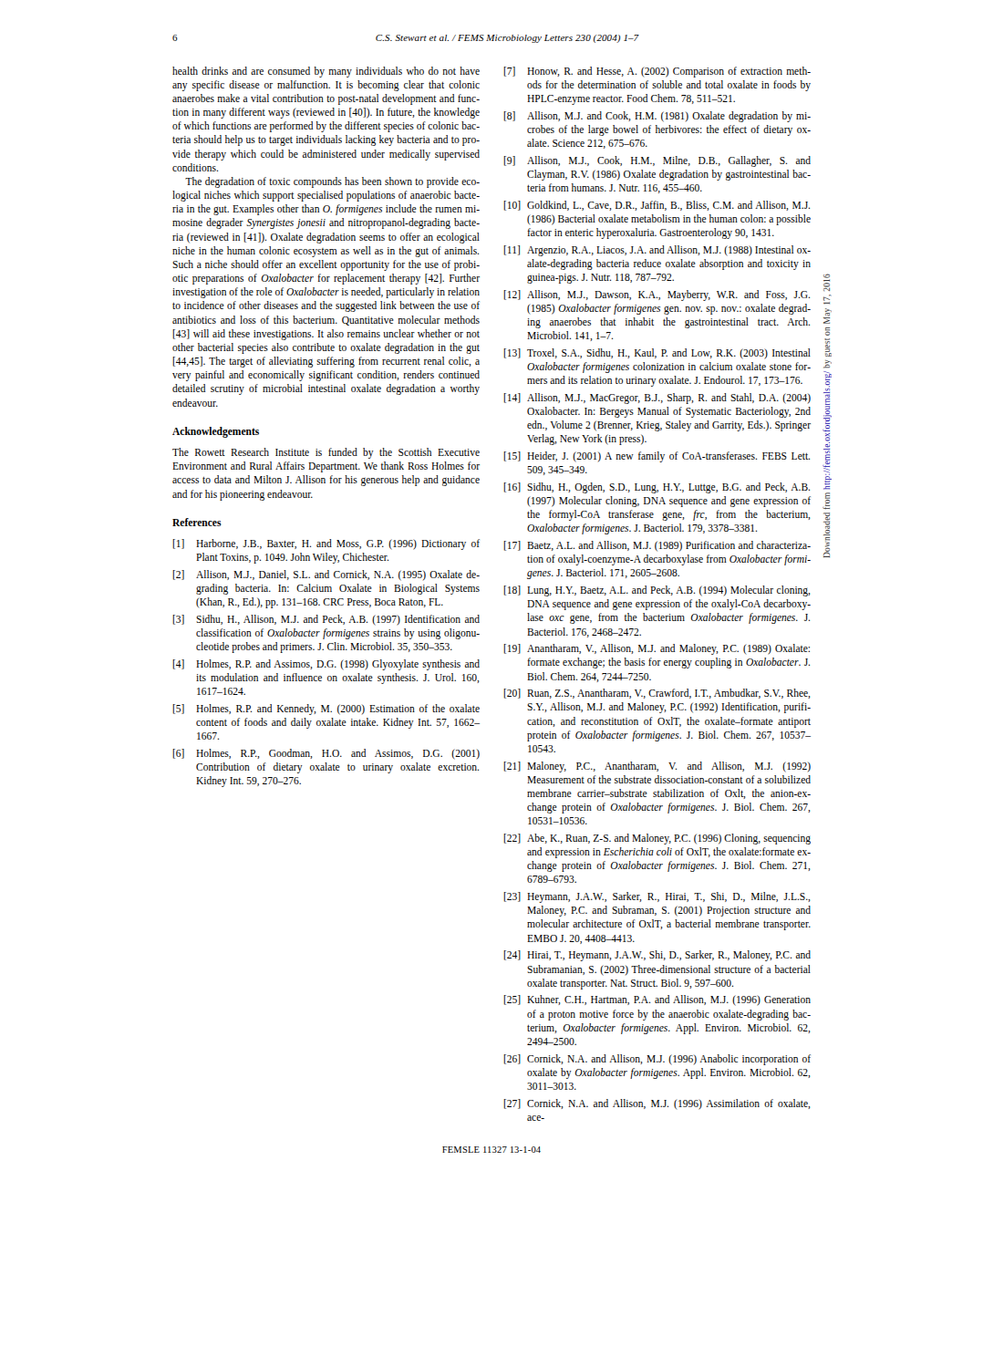6
C.S. Stewart et al. / FEMS Microbiology Letters 230 (2004) 1–7
Downloaded from http://femsle.oxfordjournals.org/ by guest on May 17, 2016
health drinks and are consumed by many individuals who do not have any specific disease or malfunction. It is becoming clear that colonic anaerobes make a vital contribution to post-natal development and function in many different ways (reviewed in [40]). In future, the knowledge of which functions are performed by the different species of colonic bacteria should help us to target individuals lacking key bacteria and to provide therapy which could be administered under medically supervised conditions.
The degradation of toxic compounds has been shown to provide ecological niches which support specialised populations of anaerobic bacteria in the gut. Examples other than O. formigenes include the rumen mimosine degrader Synergistes jonesii and nitropropanol-degrading bacteria (reviewed in [41]). Oxalate degradation seems to offer an ecological niche in the human colonic ecosystem as well as in the gut of animals. Such a niche should offer an excellent opportunity for the use of probiotic preparations of Oxalobacter for replacement therapy [42]. Further investigation of the role of Oxalobacter is needed, particularly in relation to incidence of other diseases and the suggested link between the use of antibiotics and loss of this bacterium. Quantitative molecular methods [43] will aid these investigations. It also remains unclear whether or not other bacterial species also contribute to oxalate degradation in the gut [44,45]. The target of alleviating suffering from recurrent renal colic, a very painful and economically significant condition, renders continued detailed scrutiny of microbial intestinal oxalate degradation a worthy endeavour.
Acknowledgements
The Rowett Research Institute is funded by the Scottish Executive Environment and Rural Affairs Department. We thank Ross Holmes for access to data and Milton J. Allison for his generous help and guidance and for his pioneering endeavour.
References
[1]
Harborne, J.B., Baxter, H. and Moss, G.P. (1996) Dictionary of Plant Toxins, p. 1049. John Wiley, Chichester.
[2]
Allison, M.J., Daniel, S.L. and Cornick, N.A. (1995) Oxalate degrading bacteria. In: Calcium Oxalate in Biological Systems (Khan, R., Ed.), pp. 131–168. CRC Press, Boca Raton, FL.
[3]
Sidhu, H., Allison, M.J. and Peck, A.B. (1997) Identification and classification of Oxalobacter formigenes strains by using oligonucleotide probes and primers. J. Clin. Microbiol. 35, 350–353.
[4]
Holmes, R.P. and Assimos, D.G. (1998) Glyoxylate synthesis and its modulation and influence on oxalate synthesis. J. Urol. 160, 1617–1624.
[5]
Holmes, R.P. and Kennedy, M. (2000) Estimation of the oxalate content of foods and daily oxalate intake. Kidney Int. 57, 1662–1667.
[6]
Holmes, R.P., Goodman, H.O. and Assimos, D.G. (2001) Contribution of dietary oxalate to urinary oxalate excretion. Kidney Int. 59, 270–276.
[7]
Honow, R. and Hesse, A. (2002) Comparison of extraction methods for the determination of soluble and total oxalate in foods by HPLC-enzyme reactor. Food Chem. 78, 511–521.
[8]
Allison, M.J. and Cook, H.M. (1981) Oxalate degradation by microbes of the large bowel of herbivores: the effect of dietary oxalate. Science 212, 675–676.
[9]
Allison, M.J., Cook, H.M., Milne, D.B., Gallagher, S. and Clayman, R.V. (1986) Oxalate degradation by gastrointestinal bacteria from humans. J. Nutr. 116, 455–460.
[10]
Goldkind, L., Cave, D.R., Jaffin, B., Bliss, C.M. and Allison, M.J. (1986) Bacterial oxalate metabolism in the human colon: a possible factor in enteric hyperoxaluria. Gastroenterology 90, 1431.
[11]
Argenzio, R.A., Liacos, J.A. and Allison, M.J. (1988) Intestinal oxalate-degrading bacteria reduce oxalate absorption and toxicity in guinea-pigs. J. Nutr. 118, 787–792.
[12]
Allison, M.J., Dawson, K.A., Mayberry, W.R. and Foss, J.G. (1985) Oxalobacter formigenes gen. nov. sp. nov.: oxalate degrading anaerobes that inhabit the gastrointestinal tract. Arch. Microbiol. 141, 1–7.
[13]
Troxel, S.A., Sidhu, H., Kaul, P. and Low, R.K. (2003) Intestinal Oxalobacter formigenes colonization in calcium oxalate stone formers and its relation to urinary oxalate. J. Endourol. 17, 173–176.
[14]
Allison, M.J., MacGregor, B.J., Sharp, R. and Stahl, D.A. (2004) Oxalobacter. In: Bergeys Manual of Systematic Bacteriology, 2nd edn., Volume 2 (Brenner, Krieg, Staley and Garrity, Eds.). Springer Verlag, New York (in press).
[15]
Heider, J. (2001) A new family of CoA-transferases. FEBS Lett. 509, 345–349.
[16]
Sidhu, H., Ogden, S.D., Lung, H.Y., Luttge, B.G. and Peck, A.B. (1997) Molecular cloning, DNA sequence and gene expression of the formyl-CoA transferase gene, frc, from the bacterium, Oxalobacter formigenes. J. Bacteriol. 179, 3378–3381.
[17]
Baetz, A.L. and Allison, M.J. (1989) Purification and characterization of oxalyl-coenzyme-A decarboxylase from Oxalobacter formigenes. J. Bacteriol. 171, 2605–2608.
[18]
Lung, H.Y., Baetz, A.L. and Peck, A.B. (1994) Molecular cloning, DNA sequence and gene expression of the oxalyl-CoA decarboxylase oxc gene, from the bacterium Oxalobacter formigenes. J. Bacteriol. 176, 2468–2472.
[19]
Anantharam, V., Allison, M.J. and Maloney, P.C. (1989) Oxalate: formate exchange; the basis for energy coupling in Oxalobacter. J. Biol. Chem. 264, 7244–7250.
[20]
Ruan, Z.S., Anantharam, V., Crawford, I.T., Ambudkar, S.V., Rhee, S.Y., Allison, M.J. and Maloney, P.C. (1992) Identification, purification, and reconstitution of OxlT, the oxalate–formate antiport protein of Oxalobacter formigenes. J. Biol. Chem. 267, 10537–10543.
[21]
Maloney, P.C., Anantharam, V. and Allison, M.J. (1992) Measurement of the substrate dissociation-constant of a solubilized membrane carrier–substrate stabilization of Oxlt, the anion-exchange protein of Oxalobacter formigenes. J. Biol. Chem. 267, 10531–10536.
[22]
Abe, K., Ruan, Z-S. and Maloney, P.C. (1996) Cloning, sequencing and expression in Escherichia coli of OxlT, the oxalate:formate exchange protein of Oxalobacter formigenes. J. Biol. Chem. 271, 6789–6793.
[23]
Heymann, J.A.W., Sarker, R., Hirai, T., Shi, D., Milne, J.L.S., Maloney, P.C. and Subraman, S. (2001) Projection structure and molecular architecture of OxlT, a bacterial membrane transporter. EMBO J. 20, 4408–4413.
[24]
Hirai, T., Heymann, J.A.W., Shi, D., Sarker, R., Maloney, P.C. and Subramanian, S. (2002) Three-dimensional structure of a bacterial oxalate transporter. Nat. Struct. Biol. 9, 597–600.
[25]
Kuhner, C.H., Hartman, P.A. and Allison, M.J. (1996) Generation of a proton motive force by the anaerobic oxalate-degrading bacterium, Oxalobacter formigenes. Appl. Environ. Microbiol. 62, 2494–2500.
[26]
Cornick, N.A. and Allison, M.J. (1996) Anabolic incorporation of oxalate by Oxalobacter formigenes. Appl. Environ. Microbiol. 62, 3011–3013.
[27]
Cornick, N.A. and Allison, M.J. (1996) Assimilation of oxalate, ace-
FEMSLE 11327 13-1-04